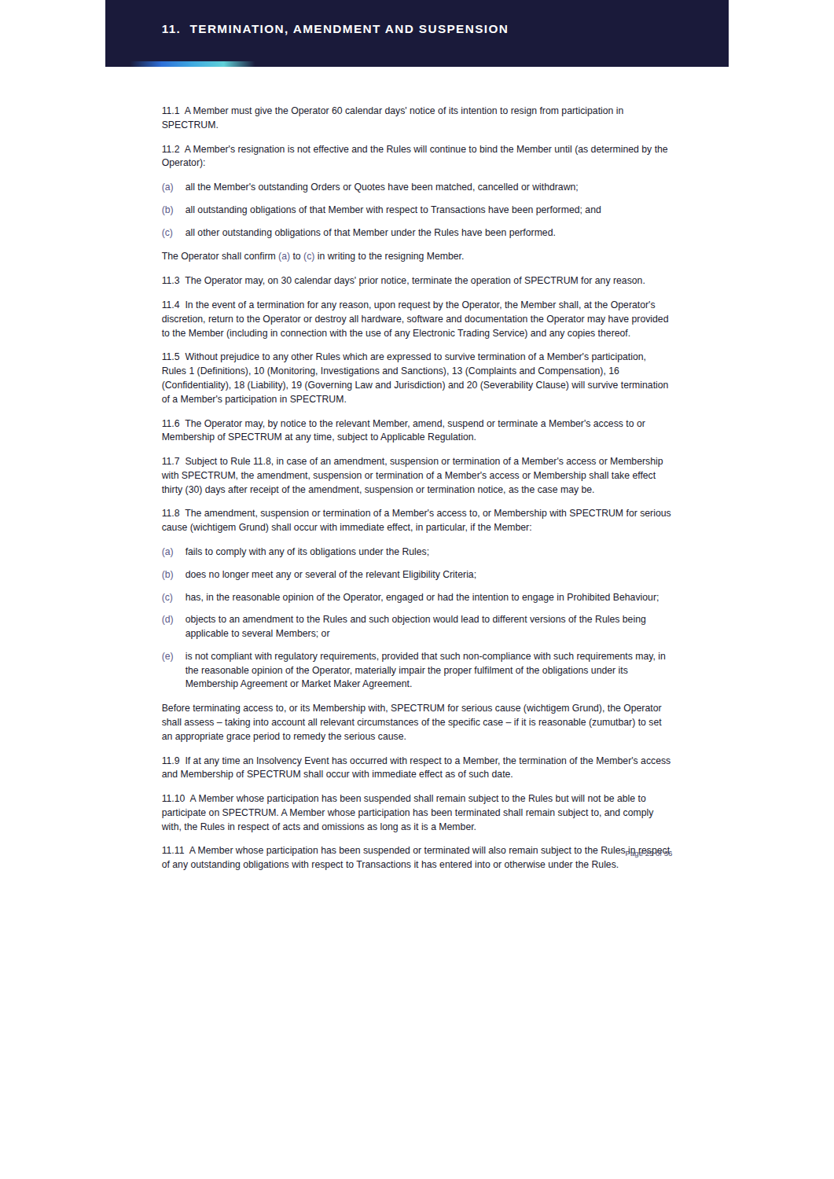11. Termination, Amendment and Suspension
11.1 A Member must give the Operator 60 calendar days' notice of its intention to resign from participation in SPECTRUM.
11.2 A Member's resignation is not effective and the Rules will continue to bind the Member until (as determined by the Operator):
(a) all the Member's outstanding Orders or Quotes have been matched, cancelled or withdrawn;
(b) all outstanding obligations of that Member with respect to Transactions have been performed; and
(c) all other outstanding obligations of that Member under the Rules have been performed.
The Operator shall confirm (a) to (c) in writing to the resigning Member.
11.3 The Operator may, on 30 calendar days' prior notice, terminate the operation of SPECTRUM for any reason.
11.4 In the event of a termination for any reason, upon request by the Operator, the Member shall, at the Operator's discretion, return to the Operator or destroy all hardware, software and documentation the Operator may have provided to the Member (including in connection with the use of any Electronic Trading Service) and any copies thereof.
11.5 Without prejudice to any other Rules which are expressed to survive termination of a Member's participation, Rules 1 (Definitions), 10 (Monitoring, Investigations and Sanctions), 13 (Complaints and Compensation), 16 (Confidentiality), 18 (Liability), 19 (Governing Law and Jurisdiction) and 20 (Severability Clause) will survive termination of a Member's participation in SPECTRUM.
11.6 The Operator may, by notice to the relevant Member, amend, suspend or terminate a Member's access to or Membership of SPECTRUM at any time, subject to Applicable Regulation.
11.7 Subject to Rule 11.8, in case of an amendment, suspension or termination of a Member's access or Membership with SPECTRUM, the amendment, suspension or termination of a Member's access or Membership shall take effect thirty (30) days after receipt of the amendment, suspension or termination notice, as the case may be.
11.8 The amendment, suspension or termination of a Member's access to, or Membership with SPECTRUM for serious cause (wichtigem Grund) shall occur with immediate effect, in particular, if the Member:
(a) fails to comply with any of its obligations under the Rules;
(b) does no longer meet any or several of the relevant Eligibility Criteria;
(c) has, in the reasonable opinion of the Operator, engaged or had the intention to engage in Prohibited Behaviour;
(d) objects to an amendment to the Rules and such objection would lead to different versions of the Rules being applicable to several Members; or
(e) is not compliant with regulatory requirements, provided that such non-compliance with such requirements may, in the reasonable opinion of the Operator, materially impair the proper fulfilment of the obligations under its Membership Agreement or Market Maker Agreement.
Before terminating access to, or its Membership with, SPECTRUM for serious cause (wichtigem Grund), the Operator shall assess – taking into account all relevant circumstances of the specific case – if it is reasonable (zumutbar) to set an appropriate grace period to remedy the serious cause.
11.9 If at any time an Insolvency Event has occurred with respect to a Member, the termination of the Member's access and Membership of SPECTRUM shall occur with immediate effect as of such date.
11.10 A Member whose participation has been suspended shall remain subject to the Rules but will not be able to participate on SPECTRUM. A Member whose participation has been terminated shall remain subject to, and comply with, the Rules in respect of acts and omissions as long as it is a Member.
11.11 A Member whose participation has been suspended or terminated will also remain subject to the Rules in respect of any outstanding obligations with respect to Transactions it has entered into or otherwise under the Rules.
Page 25 of 36